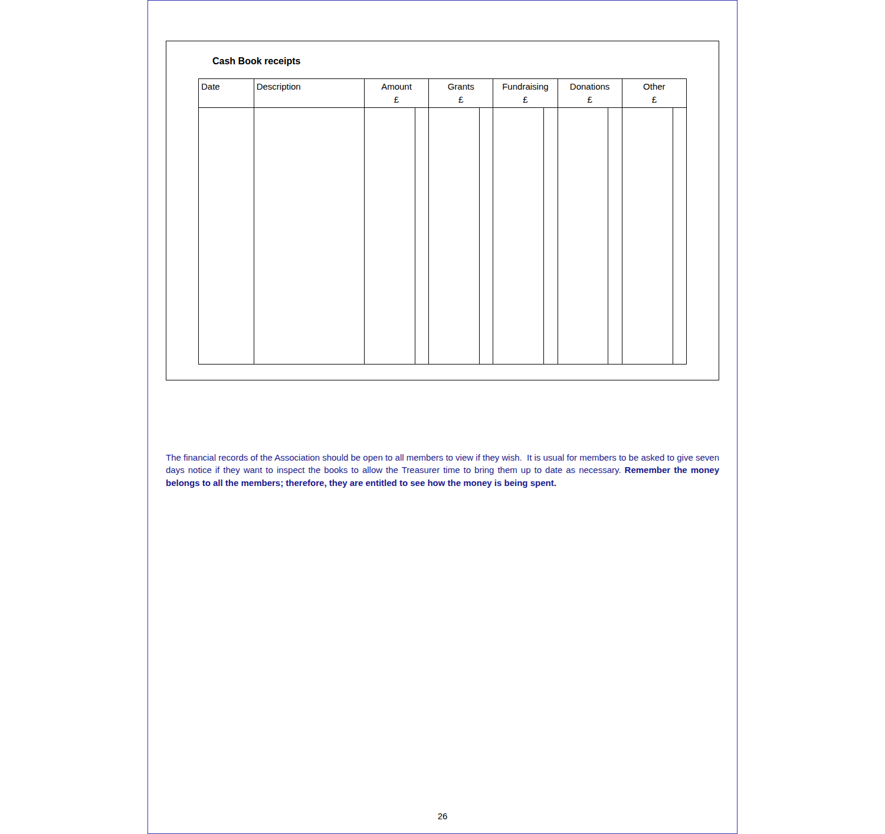Cash Book receipts
| Date | Description | Amount £ | Grants £ | Fundraising £ | Donations £ | Other £ |
| --- | --- | --- | --- | --- | --- | --- |
The financial records of the Association should be open to all members to view if they wish. It is usual for members to be asked to give seven days notice if they want to inspect the books to allow the Treasurer time to bring them up to date as necessary. Remember the money belongs to all the members; therefore, they are entitled to see how the money is being spent.
26